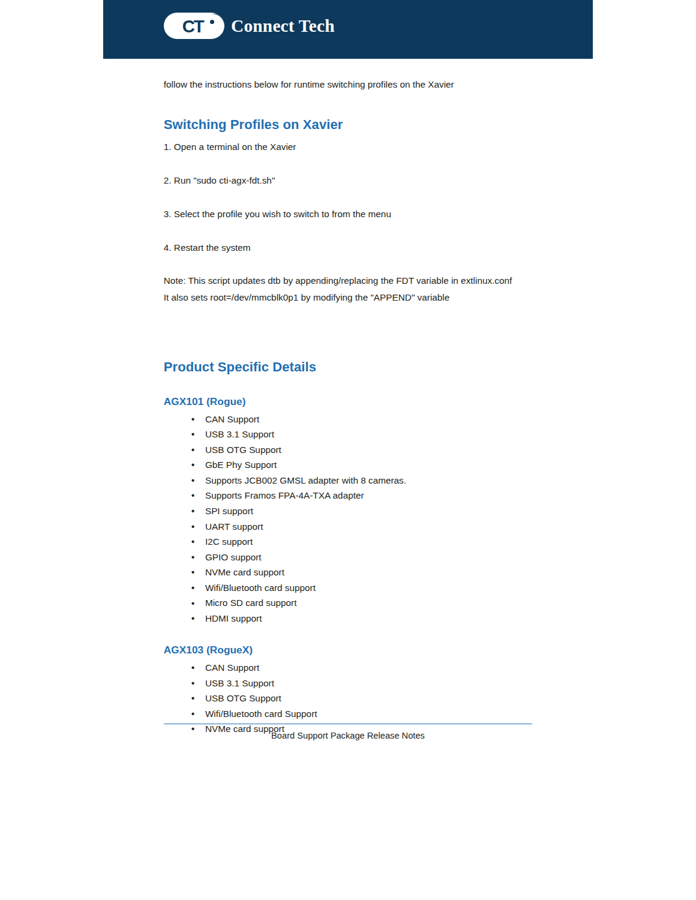CT
Connect Tech
follow the instructions below for runtime switching profiles on the Xavier
Switching Profiles on Xavier
1. Open a terminal on the Xavier
2. Run "sudo cti-agx-fdt.sh"
3. Select the profile you wish to switch to from the menu
4. Restart the system
Note: This script updates dtb by appending/replacing the FDT variable in extlinux.conf
It also sets root=/dev/mmcblk0p1 by modifying the "APPEND" variable
Product Specific Details
AGX101 (Rogue)
CAN Support
USB 3.1 Support
USB OTG Support
GbE Phy Support
Supports JCB002 GMSL adapter with 8 cameras.
Supports Framos FPA-4A-TXA adapter
SPI support
UART support
I2C support
GPIO support
NVMe card support
Wifi/Bluetooth card support
Micro SD card support
HDMI support
AGX103 (RogueX)
CAN Support
USB 3.1 Support
USB OTG Support
Wifi/Bluetooth card Support
NVMe card support
Board Support Package Release Notes